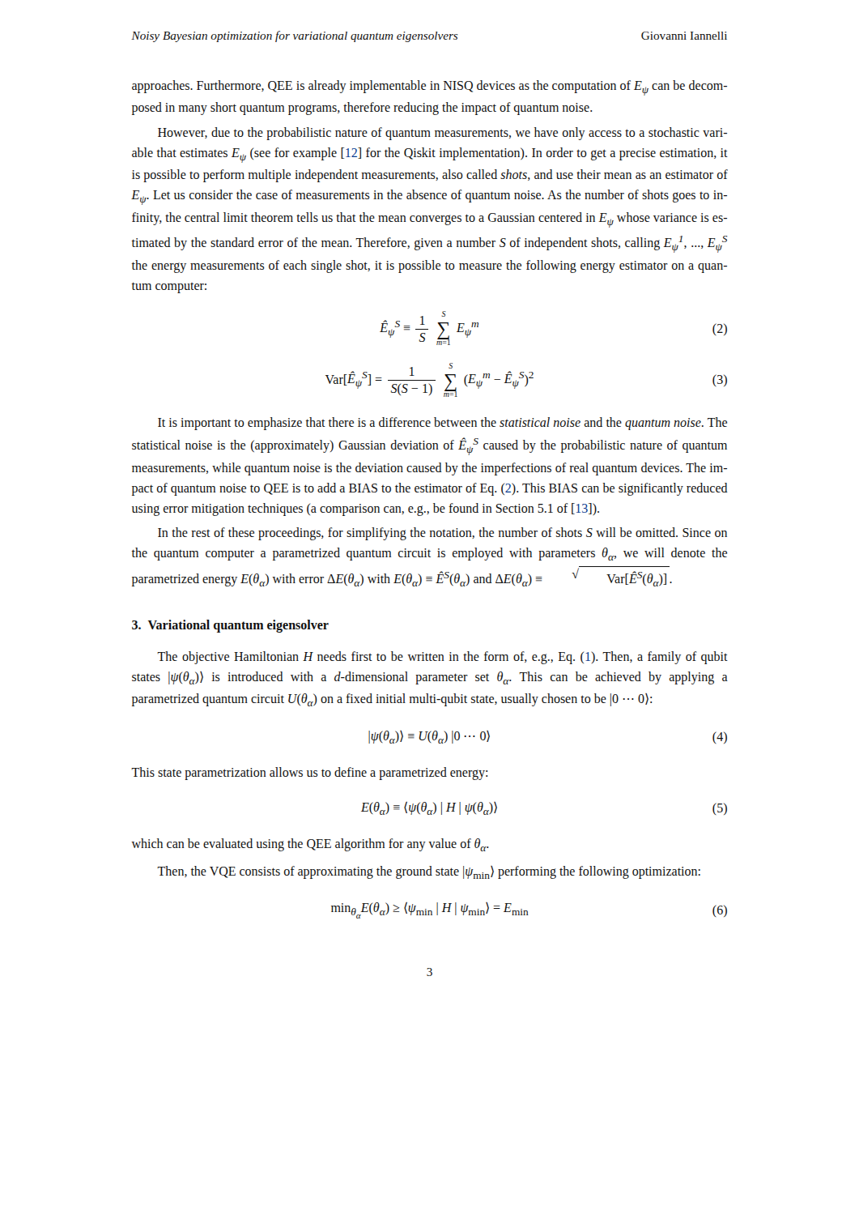Noisy Bayesian optimization for variational quantum eigensolvers Giovanni Iannelli
approaches. Furthermore, QEE is already implementable in NISQ devices as the computation of Eψ can be decomposed in many short quantum programs, therefore reducing the impact of quantum noise.
However, due to the probabilistic nature of quantum measurements, we have only access to a stochastic variable that estimates Eψ (see for example [12] for the Qiskit implementation). In order to get a precise estimation, it is possible to perform multiple independent measurements, also called shots, and use their mean as an estimator of Eψ. Let us consider the case of measurements in the absence of quantum noise. As the number of shots goes to infinity, the central limit theorem tells us that the mean converges to a Gaussian centered in Eψ whose variance is estimated by the standard error of the mean. Therefore, given a number S of independent shots, calling Eψ1, ..., EψS the energy measurements of each single shot, it is possible to measure the following energy estimator on a quantum computer:
ÊψS ≡ 1 S S∑m=1 Eψm (2)
Var[ÊψS] = 1 S(S − 1) S∑m=1 (Eψm − ÊψS)2 (3)
It is important to emphasize that there is a difference between the statistical noise and the quantum noise. The statistical noise is the (approximately) Gaussian deviation of ÊψS caused by the probabilistic nature of quantum measurements, while quantum noise is the deviation caused by the imperfections of real quantum devices. The impact of quantum noise to QEE is to add a BIAS to the estimator of Eq. (2). This BIAS can be significantly reduced using error mitigation techniques (a comparison can, e.g., be found in Section 5.1 of [13]).
In the rest of these proceedings, for simplifying the notation, the number of shots S will be omitted. Since on the quantum computer a parametrized quantum circuit is employed with parameters θα, we will denote the parametrized energy E(θα) with error ΔE(θα) with E(θα) ≡ ÊS(θα) and ΔE(θα) ≡ Var[ÊS(θα)].
3. Variational quantum eigensolver
The objective Hamiltonian H needs first to be written in the form of, e.g., Eq. (1). Then, a family of qubit states |ψ(θα)⟩ is introduced with a d-dimensional parameter set θα. This can be achieved by applying a parametrized quantum circuit U(θα) on a fixed initial multi-qubit state, usually chosen to be |0 ⋯ 0⟩:
|ψ(θα)⟩ ≡ U(θα) |0 ⋯ 0⟩ (4)
This state parametrization allows us to define a parametrized energy:
E(θα) ≡ ⟨ψ(θα) | H | ψ(θα)⟩ (5)
which can be evaluated using the QEE algorithm for any value of θα.
Then, the VQE consists of approximating the ground state |ψmin⟩ performing the following optimization:
minθαE(θα) ≥ ⟨ψmin | H | ψmin⟩ = Emin (6)
3